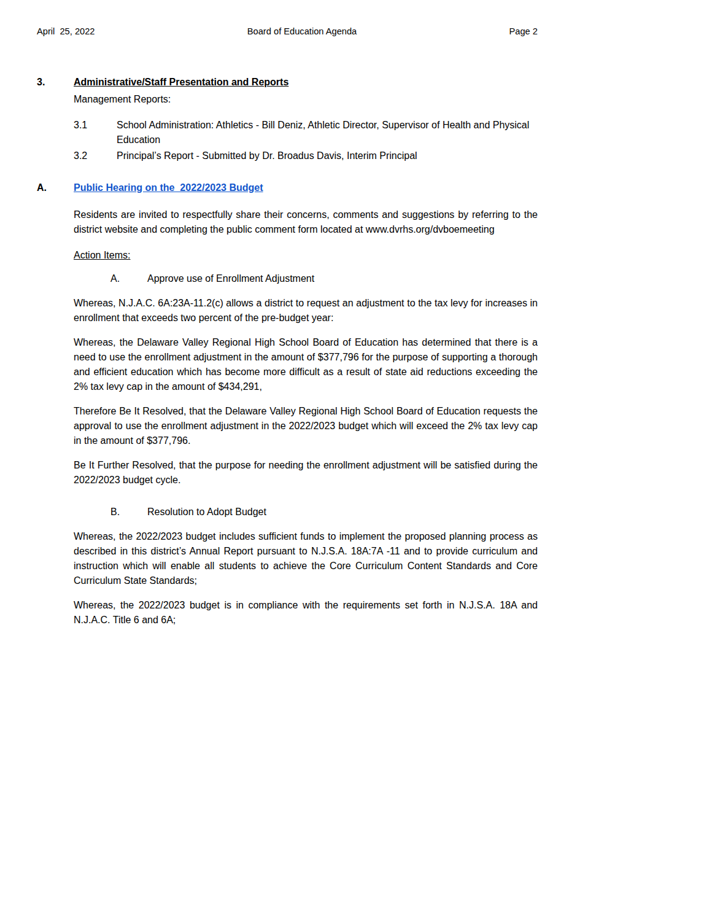April 25, 2022
Board of Education Agenda
Page 2
3.
Administrative/Staff Presentation and Reports
Management Reports:
3.1
School Administration: Athletics - Bill Deniz, Athletic Director, Supervisor of Health and Physical Education
3.2
Principal’s Report - Submitted by Dr. Broadus Davis, Interim Principal
A.
Public Hearing on the 2022/2023 Budget
Residents are invited to respectfully share their concerns, comments and suggestions by referring to the district website and completing the public comment form located at www.dvrhs.org/dvboemeeting
Action Items:
A.
Approve use of Enrollment Adjustment
Whereas, N.J.A.C. 6A:23A-11.2(c) allows a district to request an adjustment to the tax levy for increases in enrollment that exceeds two percent of the pre-budget year:
Whereas, the Delaware Valley Regional High School Board of Education has determined that there is a need to use the enrollment adjustment in the amount of $377,796 for the purpose of supporting a thorough and efficient education which has become more difficult as a result of state aid reductions exceeding the 2% tax levy cap in the amount of $434,291,
Therefore Be It Resolved, that the Delaware Valley Regional High School Board of Education requests the approval to use the enrollment adjustment in the 2022/2023 budget which will exceed the 2% tax levy cap in the amount of $377,796.
Be It Further Resolved, that the purpose for needing the enrollment adjustment will be satisfied during the 2022/2023 budget cycle.
B.
Resolution to Adopt Budget
Whereas, the 2022/2023 budget includes sufficient funds to implement the proposed planning process as described in this district’s Annual Report pursuant to N.J.S.A. 18A:7A -11 and to provide curriculum and instruction which will enable all students to achieve the Core Curriculum Content Standards and Core Curriculum State Standards;
Whereas, the 2022/2023 budget is in compliance with the requirements set forth in N.J.S.A. 18A and N.J.A.C. Title 6 and 6A;